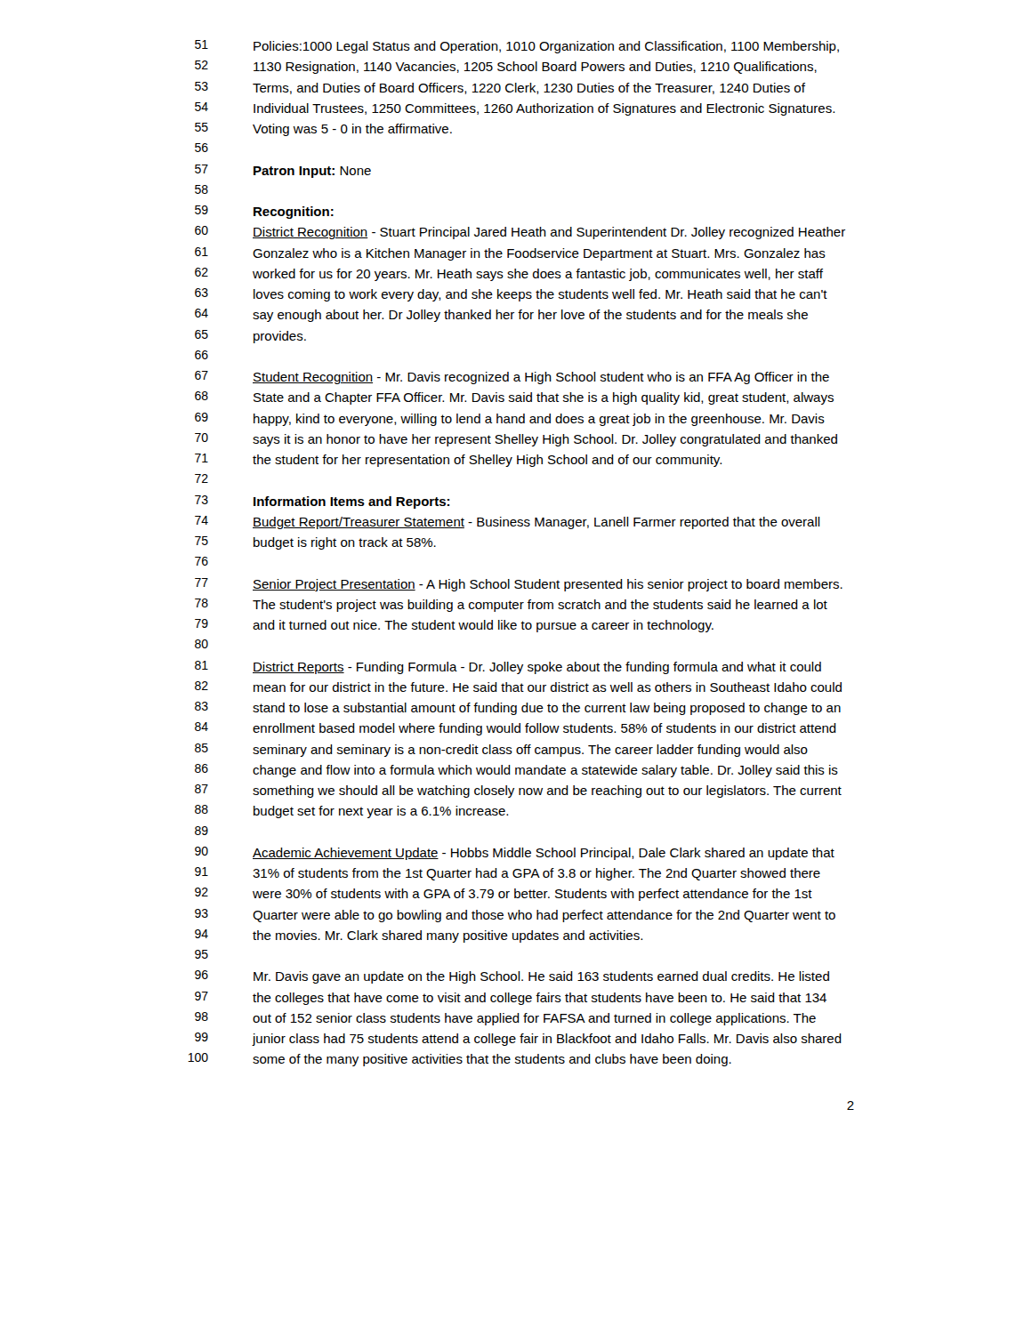Policies:1000 Legal Status and Operation, 1010 Organization and Classification, 1100 Membership,
1130 Resignation, 1140 Vacancies, 1205 School Board Powers and Duties, 1210 Qualifications,
Terms, and Duties of Board Officers, 1220 Clerk, 1230 Duties of the Treasurer, 1240 Duties of
Individual Trustees, 1250 Committees, 1260 Authorization of Signatures and Electronic Signatures.
Voting was 5 - 0 in the affirmative.
Patron Input: None
Recognition:
District Recognition - Stuart Principal Jared Heath and Superintendent Dr. Jolley recognized Heather
Gonzalez who is a Kitchen Manager in the Foodservice Department at Stuart. Mrs. Gonzalez has
worked for us for 20 years. Mr. Heath says she does a fantastic job, communicates well, her staff
loves coming to work every day, and she keeps the students well fed. Mr. Heath said that he can't
say enough about her. Dr Jolley thanked her for her love of the students and for the meals she
provides.
Student Recognition - Mr. Davis recognized a High School student who is an FFA Ag Officer in the
State and a Chapter FFA Officer. Mr. Davis said that she is a high quality kid, great student, always
happy, kind to everyone, willing to lend a hand and does a great job in the greenhouse. Mr. Davis
says it is an honor to have her represent Shelley High School. Dr. Jolley congratulated and thanked
the student for her representation of Shelley High School and of our community.
Information Items and Reports:
Budget Report/Treasurer Statement - Business Manager, Lanell Farmer reported that the overall
budget is right on track at 58%.
Senior Project Presentation - A High School Student presented his senior project to board members.
The student's project was building a computer from scratch and the students said he learned a lot
and it turned out nice. The student would like to pursue a career in technology.
District Reports - Funding Formula - Dr. Jolley spoke about the funding formula and what it could
mean for our district in the future. He said that our district as well as others in Southeast Idaho could
stand to lose a substantial amount of funding due to the current law being proposed to change to an
enrollment based model where funding would follow students. 58% of students in our district attend
seminary and seminary is a non-credit class off campus. The career ladder funding would also
change and flow into a formula which would mandate a statewide salary table. Dr. Jolley said this is
something we should all be watching closely now and be reaching out to our legislators. The current
budget set for next year is a 6.1% increase.
Academic Achievement Update - Hobbs Middle School Principal, Dale Clark shared an update that
31% of students from the 1st Quarter had a GPA of 3.8 or higher. The 2nd Quarter showed there
were 30% of students with a GPA of 3.79 or better. Students with perfect attendance for the 1st
Quarter were able to go bowling and those who had perfect attendance for the 2nd Quarter went to
the movies. Mr. Clark shared many positive updates and activities.
Mr. Davis gave an update on the High School. He said 163 students earned dual credits. He listed
the colleges that have come to visit and college fairs that students have been to. He said that 134
out of 152 senior class students have applied for FAFSA and turned in college applications. The
junior class had 75 students attend a college fair in Blackfoot and Idaho Falls. Mr. Davis also shared
some of the many positive activities that the students and clubs have been doing.
2